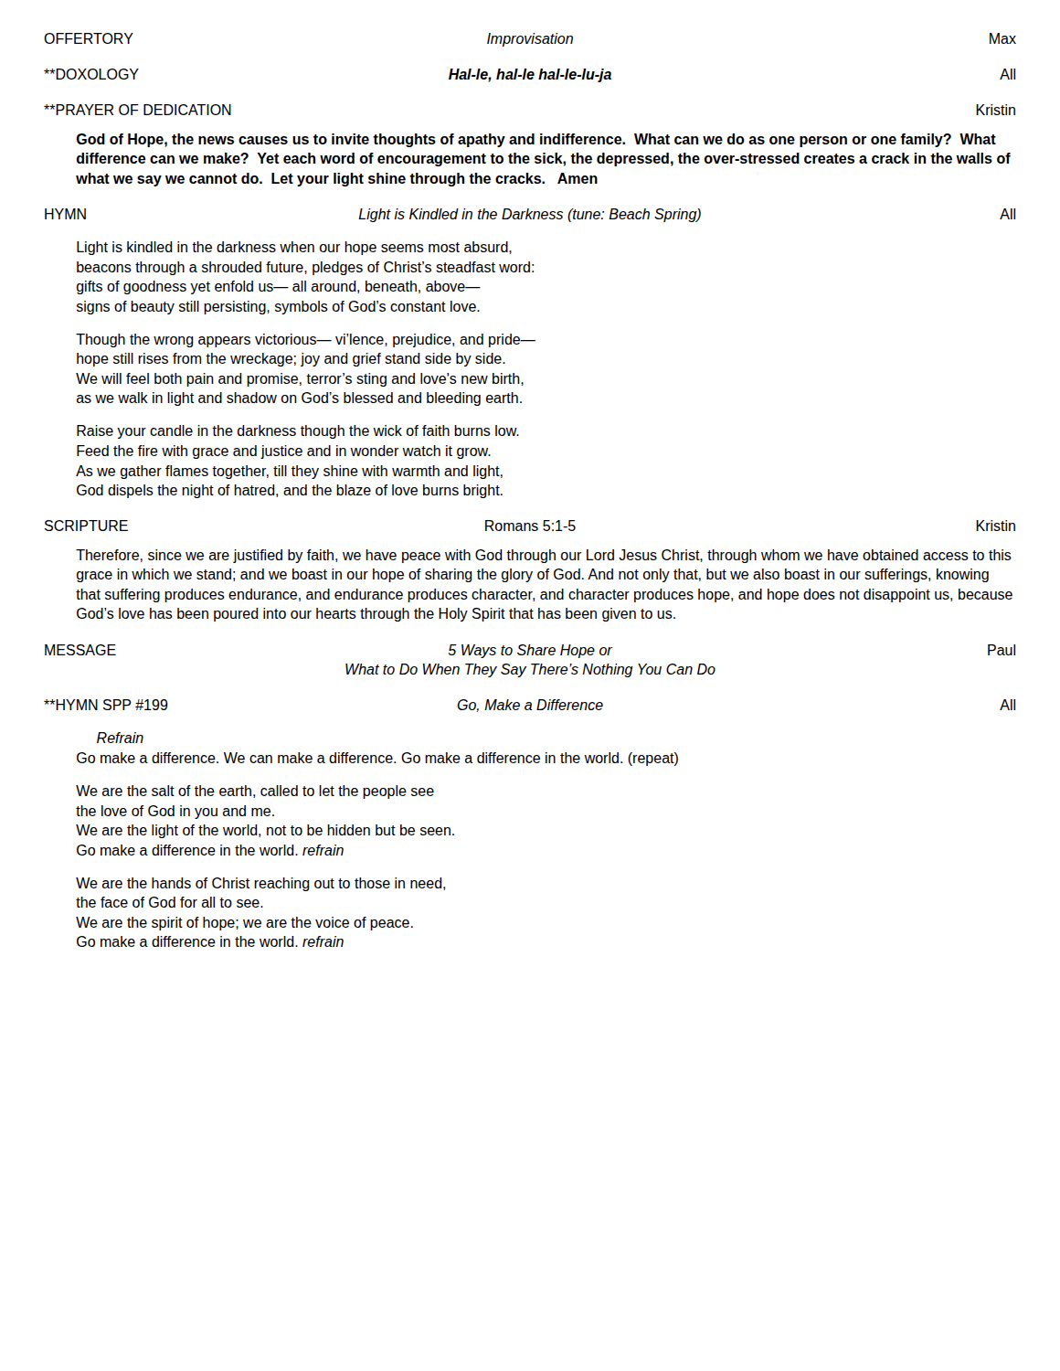OFFERTORY
Improvisation
Max
**DOXOLOGY
Hal-le, hal-le hal-le-lu-ja
All
**PRAYER OF DEDICATION
Kristin
God of Hope, the news causes us to invite thoughts of apathy and indifference. What can we do as one person or one family? What difference can we make? Yet each word of encouragement to the sick, the depressed, the over-stressed creates a crack in the walls of what we say we cannot do. Let your light shine through the cracks. Amen
HYMN
Light is Kindled in the Darkness (tune: Beach Spring)
All
Light is kindled in the darkness when our hope seems most absurd,
beacons through a shrouded future, pledges of Christ’s steadfast word:
gifts of goodness yet enfold us— all around, beneath, above—
signs of beauty still persisting, symbols of God’s constant love.
Though the wrong appears victorious— vi’lence, prejudice, and pride—
hope still rises from the wreckage; joy and grief stand side by side.
We will feel both pain and promise, terror’s sting and love's new birth,
as we walk in light and shadow on God’s blessed and bleeding earth.
Raise your candle in the darkness though the wick of faith burns low.
Feed the fire with grace and justice and in wonder watch it grow.
As we gather flames together, till they shine with warmth and light,
God dispels the night of hatred, and the blaze of love burns bright.
SCRIPTURE
Romans 5:1-5
Kristin
Therefore, since we are justified by faith, we have peace with God through our Lord Jesus Christ, through whom we have obtained access to this grace in which we stand; and we boast in our hope of sharing the glory of God. And not only that, but we also boast in our sufferings, knowing that suffering produces endurance, and endurance produces character, and character produces hope, and hope does not disappoint us, because God’s love has been poured into our hearts through the Holy Spirit that has been given to us.
MESSAGE
5 Ways to Share Hope or
Paul
What to Do When They Say There’s Nothing You Can Do
**HYMN SPP #199
Go, Make a Difference
All
Refrain
Go make a difference. We can make a difference. Go make a difference in the world. (repeat)
We are the salt of the earth, called to let the people see
the love of God in you and me.
We are the light of the world, not to be hidden but be seen.
Go make a difference in the world. refrain
We are the hands of Christ reaching out to those in need,
the face of God for all to see.
We are the spirit of hope; we are the voice of peace.
Go make a difference in the world. refrain